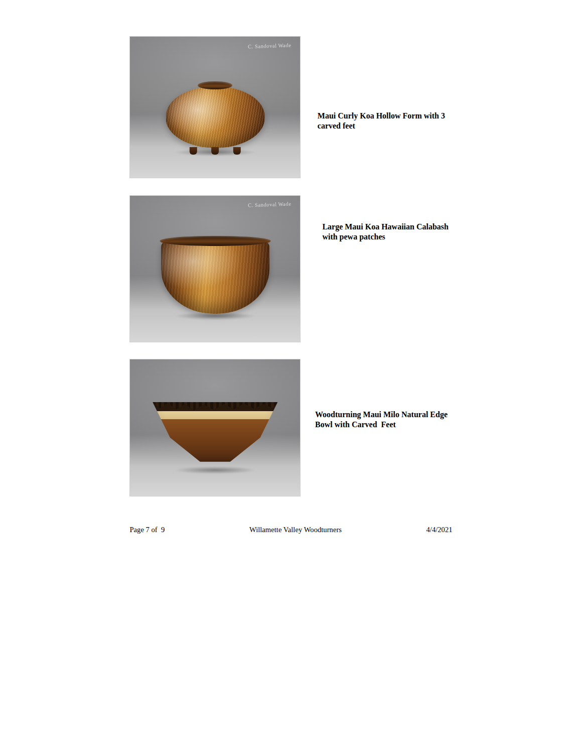C. Sandoval Wade
Maui Curly Koa Hollow Form with 3 carved feet
C. Sandoval Wade
Large Maui Koa Hawaiian Calabash with pewa patches
Woodturning Maui Milo Natural Edge Bowl with Carved Feet
Page 7 of 9
Willamette Valley Woodturners
4/4/2021